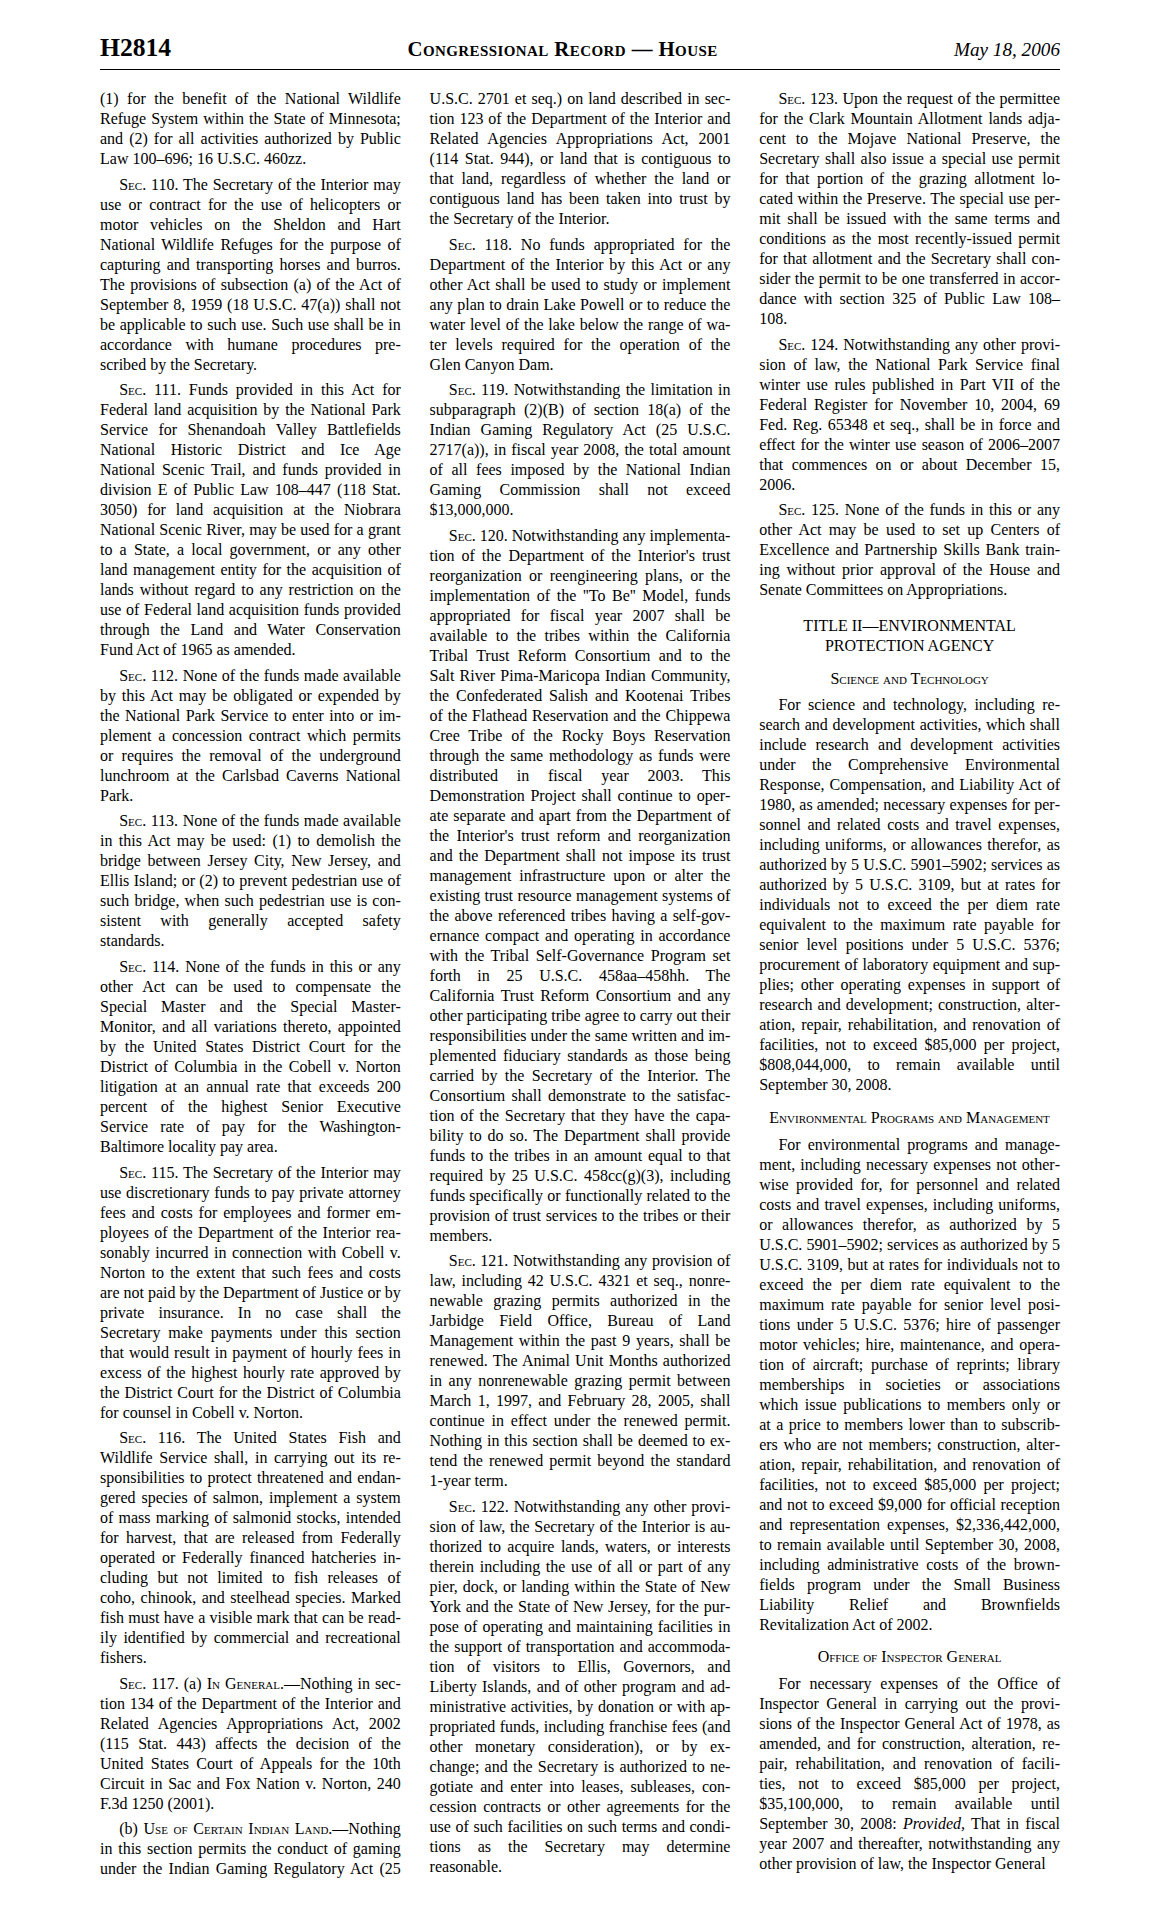H2814 Congressional Record — House May 18, 2006
(1) for the benefit of the National Wildlife Refuge System within the State of Minnesota; and (2) for all activities authorized by Public Law 100–696; 16 U.S.C. 460zz.
Sec. 110. The Secretary of the Interior may use or contract for the use of helicopters or motor vehicles on the Sheldon and Hart National Wildlife Refuges for the purpose of capturing and transporting horses and burros. The provisions of subsection (a) of the Act of September 8, 1959 (18 U.S.C. 47(a)) shall not be applicable to such use. Such use shall be in accordance with humane procedures prescribed by the Secretary.
Sec. 111. Funds provided in this Act for Federal land acquisition by the National Park Service for Shenandoah Valley Battlefields National Historic District and Ice Age National Scenic Trail, and funds provided in division E of Public Law 108–447 (118 Stat. 3050) for land acquisition at the Niobrara National Scenic River, may be used for a grant to a State, a local government, or any other land management entity for the acquisition of lands without regard to any restriction on the use of Federal land acquisition funds provided through the Land and Water Conservation Fund Act of 1965 as amended.
Sec. 112. None of the funds made available by this Act may be obligated or expended by the National Park Service to enter into or implement a concession contract which permits or requires the removal of the underground lunchroom at the Carlsbad Caverns National Park.
Sec. 113. None of the funds made available in this Act may be used: (1) to demolish the bridge between Jersey City, New Jersey, and Ellis Island; or (2) to prevent pedestrian use of such bridge, when such pedestrian use is consistent with generally accepted safety standards.
Sec. 114. None of the funds in this or any other Act can be used to compensate the Special Master and the Special Master-Monitor, and all variations thereto, appointed by the United States District Court for the District of Columbia in the Cobell v. Norton litigation at an annual rate that exceeds 200 percent of the highest Senior Executive Service rate of pay for the Washington-Baltimore locality pay area.
Sec. 115. The Secretary of the Interior may use discretionary funds to pay private attorney fees and costs for employees and former employees of the Department of the Interior reasonably incurred in connection with Cobell v. Norton to the extent that such fees and costs are not paid by the Department of Justice or by private insurance. In no case shall the Secretary make payments under this section that would result in payment of hourly fees in excess of the highest hourly rate approved by the District Court for the District of Columbia for counsel in Cobell v. Norton.
Sec. 116. The United States Fish and Wildlife Service shall, in carrying out its responsibilities to protect threatened and endangered species of salmon, implement a system of mass marking of salmonid stocks, intended for harvest, that are released from Federally operated or Federally financed hatcheries including but not limited to fish releases of coho, chinook, and steelhead species. Marked fish must have a visible mark that can be readily identified by commercial and recreational fishers.
Sec. 117. (a) In General.—Nothing in section 134 of the Department of the Interior and Related Agencies Appropriations Act, 2002 (115 Stat. 443) affects the decision of the United States Court of Appeals for the 10th Circuit in Sac and Fox Nation v. Norton, 240 F.3d 1250 (2001).
(b) Use of Certain Indian Land.—Nothing in this section permits the conduct of gaming under the Indian Gaming Regulatory Act (25 U.S.C. 2701 et seq.) on land described in section 123 of the Department of the Interior and Related Agencies Appropriations Act, 2001 (114 Stat. 944), or land that is contiguous to that land, regardless of whether the land or contiguous land has been taken into trust by the Secretary of the Interior.
Sec. 118. No funds appropriated for the Department of the Interior by this Act or any other Act shall be used to study or implement any plan to drain Lake Powell or to reduce the water level of the lake below the range of water levels required for the operation of the Glen Canyon Dam.
Sec. 119. Notwithstanding the limitation in subparagraph (2)(B) of section 18(a) of the Indian Gaming Regulatory Act (25 U.S.C. 2717(a)), in fiscal year 2008, the total amount of all fees imposed by the National Indian Gaming Commission shall not exceed $13,000,000.
Sec. 120. Notwithstanding any implementation of the Department of the Interior's trust reorganization or reengineering plans, or the implementation of the ''To Be'' Model, funds appropriated for fiscal year 2007 shall be available to the tribes within the California Tribal Trust Reform Consortium and to the Salt River Pima-Maricopa Indian Community, the Confederated Salish and Kootenai Tribes of the Flathead Reservation and the Chippewa Cree Tribe of the Rocky Boys Reservation through the same methodology as funds were distributed in fiscal year 2003. This Demonstration Project shall continue to operate separate and apart from the Department of the Interior's trust reform and reorganization and the Department shall not impose its trust management infrastructure upon or alter the existing trust resource management systems of the above referenced tribes having a self-governance compact and operating in accordance with the Tribal Self-Governance Program set forth in 25 U.S.C. 458aa–458hh. The California Trust Reform Consortium and any other participating tribe agree to carry out their responsibilities under the same written and implemented fiduciary standards as those being carried by the Secretary of the Interior. The Consortium shall demonstrate to the satisfaction of the Secretary that they have the capability to do so. The Department shall provide funds to the tribes in an amount equal to that required by 25 U.S.C. 458cc(g)(3), including funds specifically or functionally related to the provision of trust services to the tribes or their members.
Sec. 121. Notwithstanding any provision of law, including 42 U.S.C. 4321 et seq., nonrenewable grazing permits authorized in the Jarbidge Field Office, Bureau of Land Management within the past 9 years, shall be renewed. The Animal Unit Months authorized in any nonrenewable grazing permit between March 1, 1997, and February 28, 2005, shall continue in effect under the renewed permit. Nothing in this section shall be deemed to extend the renewed permit beyond the standard 1-year term.
Sec. 122. Notwithstanding any other provision of law, the Secretary of the Interior is authorized to acquire lands, waters, or interests therein including the use of all or part of any pier, dock, or landing within the State of New York and the State of New Jersey, for the purpose of operating and maintaining facilities in the support of transportation and accommodation of visitors to Ellis, Governors, and Liberty Islands, and of other program and administrative activities, by donation or with appropriated funds, including franchise fees (and other monetary consideration), or by exchange; and the Secretary is authorized to negotiate and enter into leases, subleases, concession contracts or other agreements for the use of such facilities on such terms and conditions as the Secretary may determine reasonable.
Sec. 123. Upon the request of the permittee for the Clark Mountain Allotment lands adjacent to the Mojave National Preserve, the Secretary shall also issue a special use permit for that portion of the grazing allotment located within the Preserve. The special use permit shall be issued with the same terms and conditions as the most recently-issued permit for that allotment and the Secretary shall consider the permit to be one transferred in accordance with section 325 of Public Law 108–108.
Sec. 124. Notwithstanding any other provision of law, the National Park Service final winter use rules published in Part VII of the Federal Register for November 10, 2004, 69 Fed. Reg. 65348 et seq., shall be in force and effect for the winter use season of 2006–2007 that commences on or about December 15, 2006.
Sec. 125. None of the funds in this or any other Act may be used to set up Centers of Excellence and Partnership Skills Bank training without prior approval of the House and Senate Committees on Appropriations.
TITLE II—ENVIRONMENTAL PROTECTION AGENCY
Science and Technology
For science and technology, including research and development activities, which shall include research and development activities under the Comprehensive Environmental Response, Compensation, and Liability Act of 1980, as amended; necessary expenses for personnel and related costs and travel expenses, including uniforms, or allowances therefor, as authorized by 5 U.S.C. 5901–5902; services as authorized by 5 U.S.C. 3109, but at rates for individuals not to exceed the per diem rate equivalent to the maximum rate payable for senior level positions under 5 U.S.C. 5376; procurement of laboratory equipment and supplies; other operating expenses in support of research and development; construction, alteration, repair, rehabilitation, and renovation of facilities, not to exceed $85,000 per project, $808,044,000, to remain available until September 30, 2008.
Environmental Programs and Management
For environmental programs and management, including necessary expenses not otherwise provided for, for personnel and related costs and travel expenses, including uniforms, or allowances therefor, as authorized by 5 U.S.C. 5901–5902; services as authorized by 5 U.S.C. 3109, but at rates for individuals not to exceed the per diem rate equivalent to the maximum rate payable for senior level positions under 5 U.S.C. 5376; hire of passenger motor vehicles; hire, maintenance, and operation of aircraft; purchase of reprints; library memberships in societies or associations which issue publications to members only or at a price to members lower than to subscribers who are not members; construction, alteration, repair, rehabilitation, and renovation of facilities, not to exceed $85,000 per project; and not to exceed $9,000 for official reception and representation expenses, $2,336,442,000, to remain available until September 30, 2008, including administrative costs of the brownfields program under the Small Business Liability Relief and Brownfields Revitalization Act of 2002.
Office of Inspector General
For necessary expenses of the Office of Inspector General in carrying out the provisions of the Inspector General Act of 1978, as amended, and for construction, alteration, repair, rehabilitation, and renovation of facilities, not to exceed $85,000 per project, $35,100,000, to remain available until September 30, 2008: Provided, That in fiscal year 2007 and thereafter, notwithstanding any other provision of law, the Inspector General